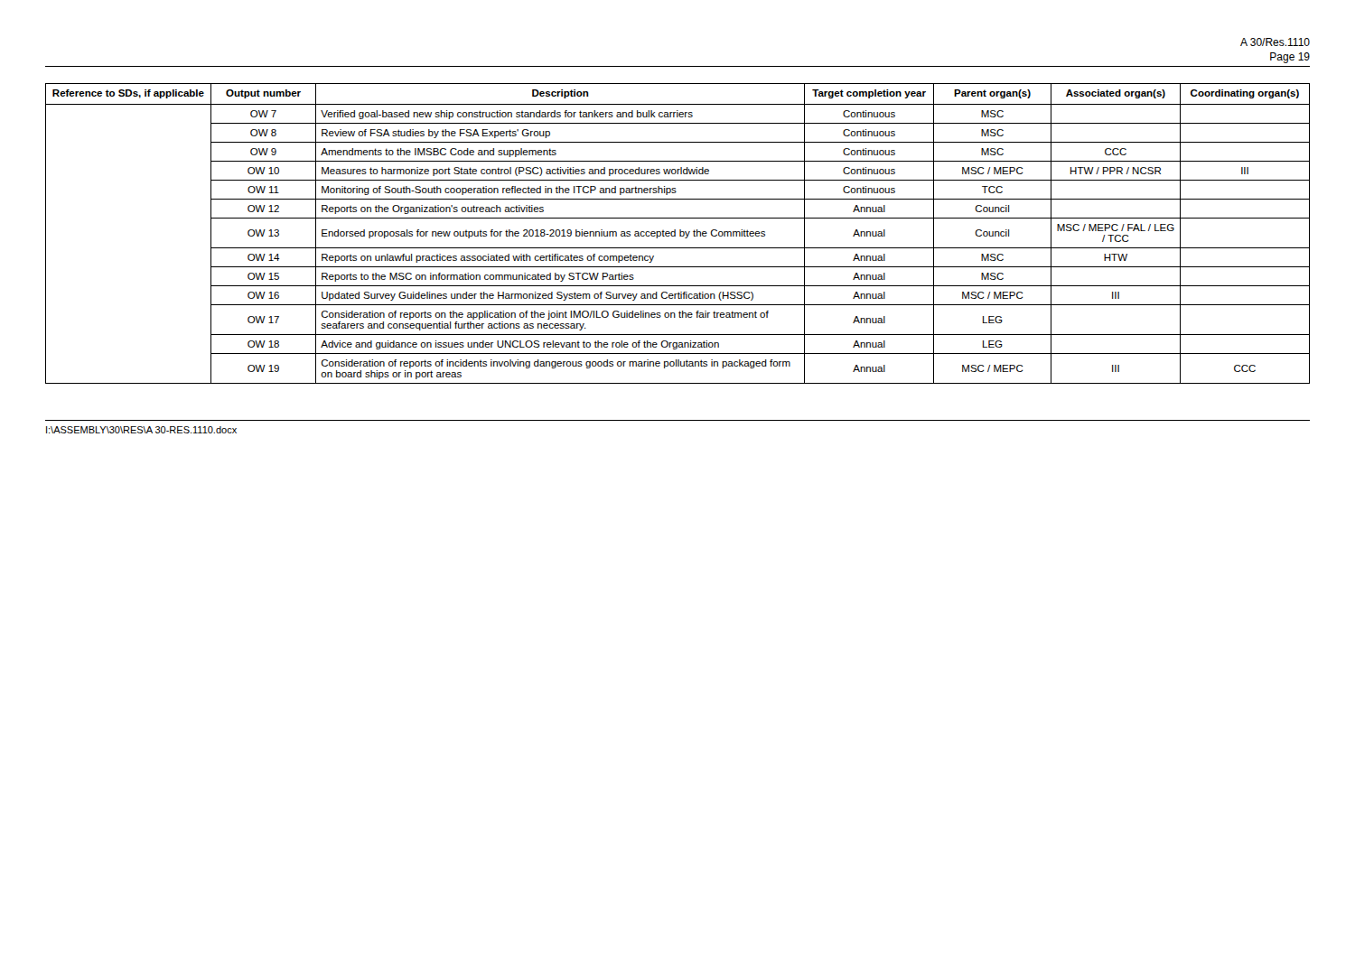A 30/Res.1110
Page 19
| Reference to SDs, if applicable | Output number | Description | Target completion year | Parent organ(s) | Associated organ(s) | Coordinating organ(s) |
| --- | --- | --- | --- | --- | --- | --- |
| | OW 7 | Verified goal-based new ship construction standards for tankers and bulk carriers | Continuous | MSC | | |
| OW 8 | Review of FSA studies by the FSA Experts' Group | Continuous | MSC | | |
| OW 9 | Amendments to the IMSBC Code and supplements | Continuous | MSC | CCC | |
| OW 10 | Measures to harmonize port State control (PSC) activities and procedures worldwide | Continuous | MSC / MEPC | HTW / PPR / NCSR | III |
| OW 11 | Monitoring of South-South cooperation reflected in the ITCP and partnerships | Continuous | TCC | | |
| OW 12 | Reports on the Organization's outreach activities | Annual | Council | | |
| OW 13 | Endorsed proposals for new outputs for the 2018-2019 biennium as accepted by the Committees | Annual | Council | MSC / MEPC / FAL / LEG / TCC | |
| OW 14 | Reports on unlawful practices associated with certificates of competency | Annual | MSC | HTW | |
| OW 15 | Reports to the MSC on information communicated by STCW Parties | Annual | MSC | | |
| OW 16 | Updated Survey Guidelines under the Harmonized System of Survey and Certification (HSSC) | Annual | MSC / MEPC | III | |
| OW 17 | Consideration of reports on the application of the joint IMO/ILO Guidelines on the fair treatment of seafarers and consequential further actions as necessary. | Annual | LEG | | |
| OW 18 | Advice and guidance on issues under UNCLOS relevant to the role of the Organization | Annual | LEG | | |
| OW 19 | Consideration of reports of incidents involving dangerous goods or marine pollutants in packaged form on board ships or in port areas | Annual | MSC / MEPC | III | CCC |
I:\ASSEMBLY\30\RES\A 30-RES.1110.docx